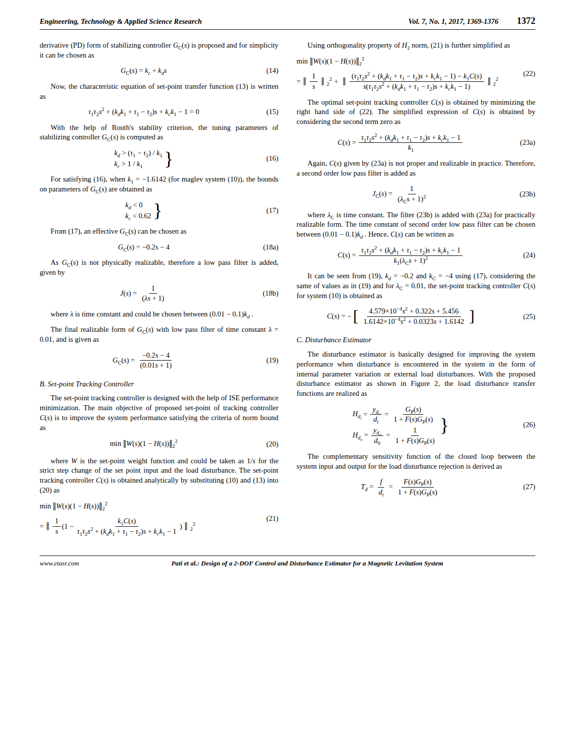Engineering, Technology & Applied Science Research
Vol. 7, No. 1, 2017, 1369-1376
1372
derivative (PD) form of stabilizing controller GC(s) is proposed and for simplicity it can be chosen as
GC(s) = kc + kds
(14)
Now, the characteristic equation of set-point transfer function (13) is written as
τ1τ2s2 + (kdk1 + τ1 − τ2)s + kck1 − 1 = 0
(15)
With the help of Routh's stability criterion, the tuning parameters of stabilizing controller GC(s) is computed as
kd > (τ1 − τ2) / k1 kc > 1 / k1 }
(16)
For satisfying (16), when k1 = −1.6142 (for maglev system (10)), the bounds on parameters of GC(s) are obtained as
kd < 0 kc < 0.62 }
(17)
From (17), an effective GC(s) can be chosen as
GC(s) = −0.2s − 4
(18a)
As GC(s) is not physically realizable, therefore a low pass filter is added, given by
J(s) = 1 (λs + 1)
(18b)
where λ is time constant and could be chosen between (0.01 − 0.1)kd .
The final realizable form of GC(s) with low pass filter of time constant λ = 0.01, and is given as
GC(s) = −0.2s − 4 (0.01s + 1)
(19)
B. Set-point Tracking Controller
The set-point tracking controller is designed with the help of ISE performance minimization. The main objective of proposed set-point of tracking controller C(s) is to improve the system performance satisfying the criteria of norm bound as
min ‖W(s)(1 − H(s))‖22
(20)
where W is the set-point weight function and could be taken as 1/s for the strict step change of the set point input and the load disturbance. The set-point tracking controller C(s) is obtained analytically by substituting (10) and (13) into (20) as
min ‖W(s)(1 − H(s))‖22
= ‖ 1 s (1 − k1C(s) τ1τ2s2 + (kdk1 + τ1 − τ2)s + kck1 − 1 ) ‖ 22
(21)
Using orthogonality property of H2 norm, (21) is further simplified as
min ‖W(s)(1 − H(s))‖22
= ‖ 1 s ‖ 22 + ‖ (τ1τ2s2 + (kdk1 + τ1 − τ2)s + kck1 − 1) − k1C(s) s(τ1τ2s2 + (kdk1 + τ1 − τ2)s + kck1 − 1) ‖ 22
(22)
The optimal set-point tracking controller C(s) is obtained by minimizing the right hand side of (22). The simplified expression of C(s) is obtained by considering the second term zero as
C(s) = τ1τ2s2 + (kdk1 + τ1 − τ2)s + kck1 − 1 k1
(23a)
Again, C(s) given by (23a) is not proper and realizable in practice. Therefore, a second order low pass filter is added as
JC(s) = 1 (λCs + 1)2
(23b)
where λC is time constant. The filter (23b) is added with (23a) for practically realizable form. The time constant of second order low pass filter can be chosen between (0.01 − 0.1)kd . Hence, C(s) can be written as
C(s) = τ1τ2s2 + (kdk1 + τ1 − τ2)s + kck1 − 1 k1(λCs + 1)2
(24)
It can be seen from (19), kd = −0.2 and kC = −4 using (17), considering the same of values as in (19) and for λC = 0.01, the set-point tracking controller C(s) for system (10) is obtained as
C(s) = − [ 4.579×10−4s2 + 0.322s + 5.456 1.6142×10−4s2 + 0.0323s + 1.6142 ]
(25)
C. Disturbance Estimator
The disturbance estimator is basically designed for improving the system performance when disturbance is encountered in the system in the form of internal parameter variation or external load disturbances. With the proposed disturbance estimator as shown in Figure 2, the load disturbance transfer functions are realized as
Hdi = ydi di = GP(s) 1 + F(s)GP(s) Hdo = ydo d0 = 1 1 + F(s)GP(s) }
(26)
The complementary sensitivity function of the closed loop between the system input and output for the load disturbance rejection is derived as
Td = fdi = F(s)GP(s) 1 + F(s)GP(s)
(27)
www.etasr.com
Pati et al.: Design of a 2-DOF Control and Disturbance Estimator for a Magnetic Levitation System